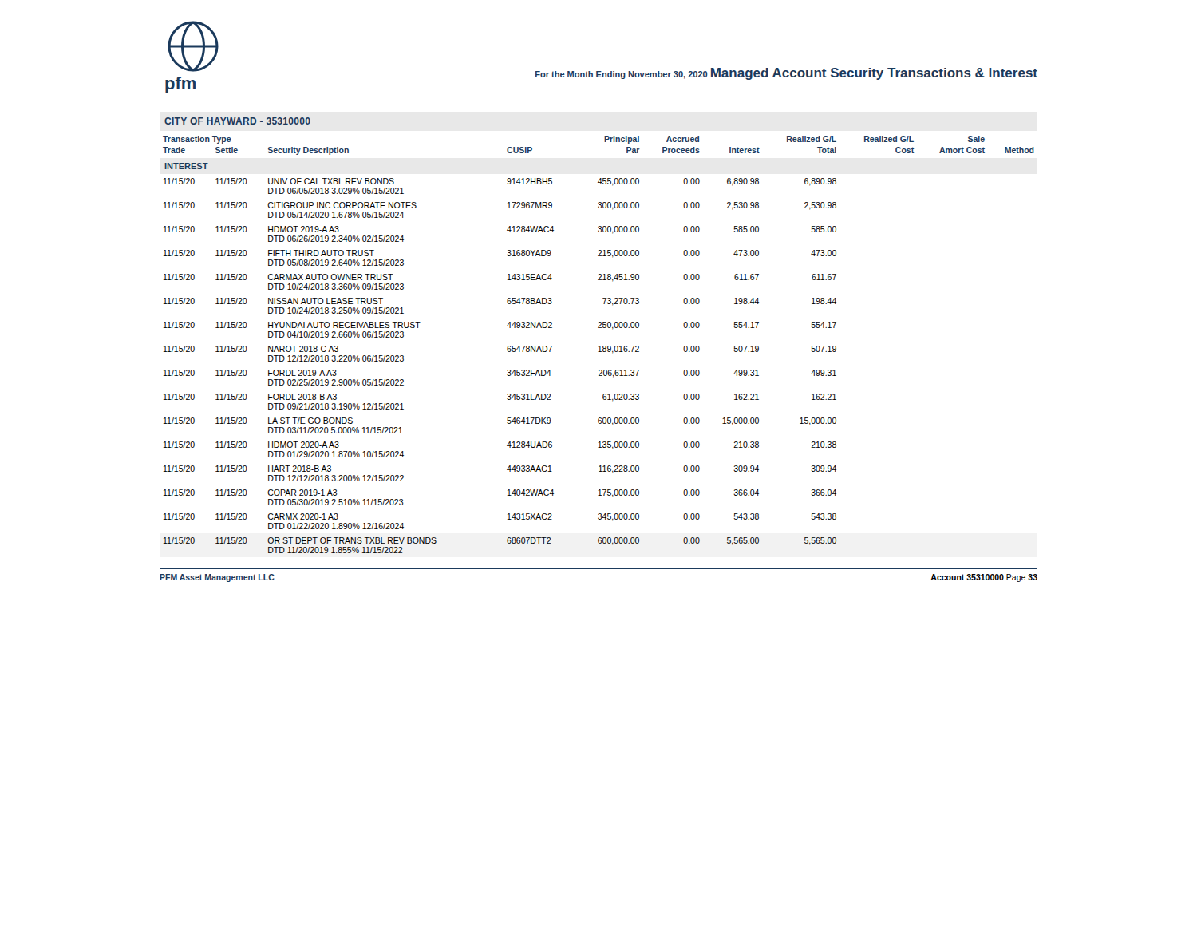pfm
For the Month Ending November 30, 2020
Managed Account Security Transactions & Interest
CITY OF HAYWARD - 35310000
| Transaction Type | | | Principal | Accrued | | Realized G/L | Realized G/L | Sale |
| --- | --- | --- | --- | --- | --- | --- | --- | --- |
| Trade | Settle | Security Description | CUSIP | Par | Proceeds | Interest | Total | Cost | Amort Cost | Method |
| INTEREST |
| 11/15/20 | 11/15/20 | UNIV OF CAL TXBL REV BONDS DTD 06/05/2018 3.029% 05/15/2021 | 91412HBH5 | 455,000.00 | 0.00 | 6,890.98 | 6,890.98 | | | |
| 11/15/20 | 11/15/20 | CITIGROUP INC CORPORATE NOTES DTD 05/14/2020 1.678% 05/15/2024 | 172967MR9 | 300,000.00 | 0.00 | 2,530.98 | 2,530.98 | | | |
| 11/15/20 | 11/15/20 | HDMOT 2019-A A3 DTD 06/26/2019 2.340% 02/15/2024 | 41284WAC4 | 300,000.00 | 0.00 | 585.00 | 585.00 | | | |
| 11/15/20 | 11/15/20 | FIFTH THIRD AUTO TRUST DTD 05/08/2019 2.640% 12/15/2023 | 31680YAD9 | 215,000.00 | 0.00 | 473.00 | 473.00 | | | |
| 11/15/20 | 11/15/20 | CARMAX AUTO OWNER TRUST DTD 10/24/2018 3.360% 09/15/2023 | 14315EAC4 | 218,451.90 | 0.00 | 611.67 | 611.67 | | | |
| 11/15/20 | 11/15/20 | NISSAN AUTO LEASE TRUST DTD 10/24/2018 3.250% 09/15/2021 | 65478BAD3 | 73,270.73 | 0.00 | 198.44 | 198.44 | | | |
| 11/15/20 | 11/15/20 | HYUNDAI AUTO RECEIVABLES TRUST DTD 04/10/2019 2.660% 06/15/2023 | 44932NAD2 | 250,000.00 | 0.00 | 554.17 | 554.17 | | | |
| 11/15/20 | 11/15/20 | NAROT 2018-C A3 DTD 12/12/2018 3.220% 06/15/2023 | 65478NAD7 | 189,016.72 | 0.00 | 507.19 | 507.19 | | | |
| 11/15/20 | 11/15/20 | FORDL 2019-A A3 DTD 02/25/2019 2.900% 05/15/2022 | 34532FAD4 | 206,611.37 | 0.00 | 499.31 | 499.31 | | | |
| 11/15/20 | 11/15/20 | FORDL 2018-B A3 DTD 09/21/2018 3.190% 12/15/2021 | 34531LAD2 | 61,020.33 | 0.00 | 162.21 | 162.21 | | | |
| 11/15/20 | 11/15/20 | LA ST T/E GO BONDS DTD 03/11/2020 5.000% 11/15/2021 | 546417DK9 | 600,000.00 | 0.00 | 15,000.00 | 15,000.00 | | | |
| 11/15/20 | 11/15/20 | HDMOT 2020-A A3 DTD 01/29/2020 1.870% 10/15/2024 | 41284UAD6 | 135,000.00 | 0.00 | 210.38 | 210.38 | | | |
| 11/15/20 | 11/15/20 | HART 2018-B A3 DTD 12/12/2018 3.200% 12/15/2022 | 44933AAC1 | 116,228.00 | 0.00 | 309.94 | 309.94 | | | |
| 11/15/20 | 11/15/20 | COPAR 2019-1 A3 DTD 05/30/2019 2.510% 11/15/2023 | 14042WAC4 | 175,000.00 | 0.00 | 366.04 | 366.04 | | | |
| 11/15/20 | 11/15/20 | CARMX 2020-1 A3 DTD 01/22/2020 1.890% 12/16/2024 | 14315XAC2 | 345,000.00 | 0.00 | 543.38 | 543.38 | | | |
| 11/15/20 | 11/15/20 | OR ST DEPT OF TRANS TXBL REV BONDS DTD 11/20/2019 1.855% 11/15/2022 | 68607DTT2 | 600,000.00 | 0.00 | 5,565.00 | 5,565.00 | | | |
PFM Asset Management LLC
Account 35310000 Page 33